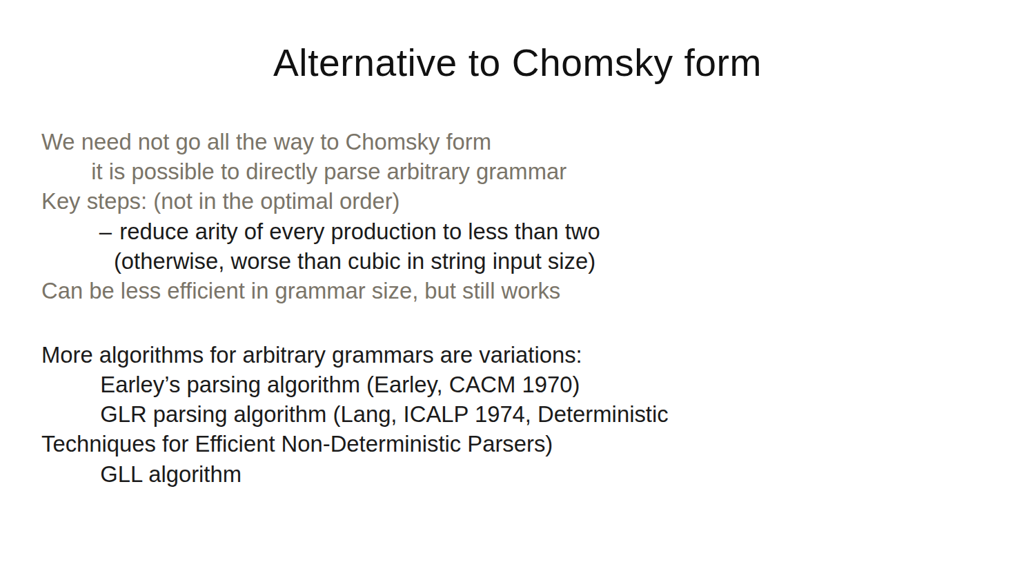Alternative to Chomsky form
We need not go all the way to Chomsky form
it is possible to directly parse arbitrary grammar
Key steps: (not in the optimal order)
reduce arity of every production to less than two
(otherwise, worse than cubic in string input size)
Can be less efficient in grammar size, but still works
More algorithms for arbitrary grammars are variations:
Earley’s parsing algorithm (Earley, CACM 1970)
GLR parsing algorithm (Lang, ICALP 1974, Deterministic
Techniques for Efficient Non-Deterministic Parsers)
GLL algorithm